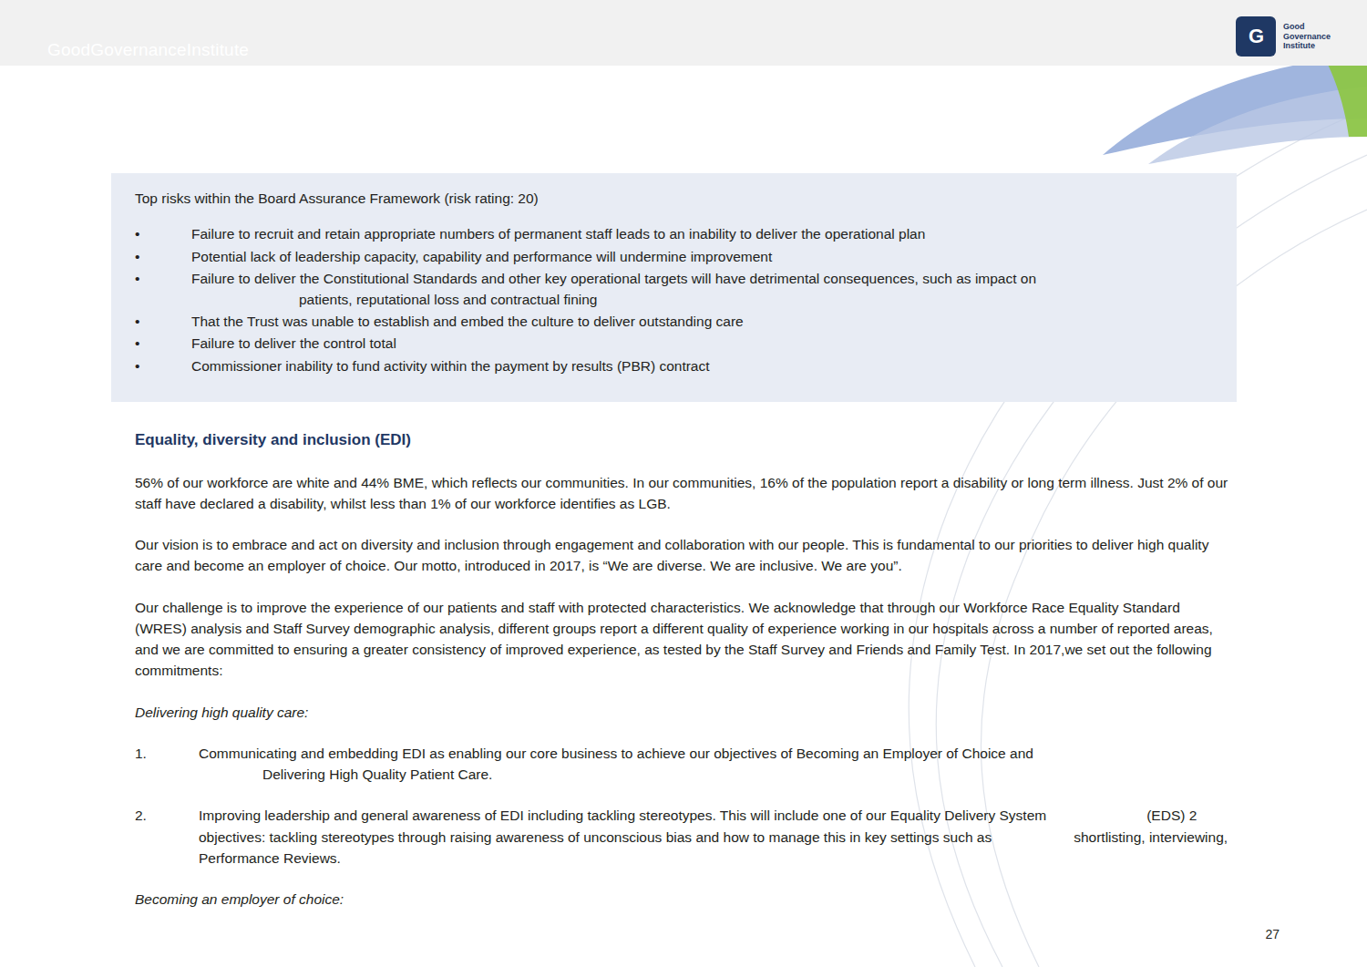GoodGovernanceInstitute
G
Good Governance Institute
Top risks within the Board Assurance Framework (risk rating: 20)
•Failure to recruit and retain appropriate numbers of permanent staff leads to an inability to deliver the operational plan
•Potential lack of leadership capacity, capability and performance will undermine improvement
•Failure to deliver the Constitutional Standards and other key operational targets will have detrimental consequences, such as impact onpatients, reputational loss and contractual fining
•That the Trust was unable to establish and embed the culture to deliver outstanding care
•Failure to deliver the control total
•Commissioner inability to fund activity within the payment by results (PBR) contract
Equality, diversity and inclusion (EDI)
56% of our workforce are white and 44% BME, which reflects our communities. In our communities, 16% of the population report a disability or long term illness. Just 2% of our staff have declared a disability, whilst less than 1% of our workforce identifies as LGB.
Our vision is to embrace and act on diversity and inclusion through engagement and collaboration with our people. This is fundamental to our priorities to deliver high quality care and become an employer of choice. Our motto, introduced in 2017, is “We are diverse. We are inclusive. We are you”.
Our challenge is to improve the experience of our patients and staff with protected characteristics. We acknowledge that through our Workforce Race Equality Standard (WRES) analysis and Staff Survey demographic analysis, different groups report a different quality of experience working in our hospitals across a number of reported areas, and we are committed to ensuring a greater consistency of improved experience, as tested by the Staff Survey and Friends and Family Test. In 2017,we set out the following commitments:
Delivering high quality care:
1. Communicating and embedding EDI as enabling our core business to achieve our objectives of Becoming an Employer of Choice andDelivering High Quality Patient Care.
2. Improving leadership and general awareness of EDI including tackling stereotypes. This will include one of our Equality Delivery System (EDS) 2 objectives: tackling stereotypes through raising awareness of unconscious bias and how to manage this in key settings such as shortlisting, interviewing, Performance Reviews.
Becoming an employer of choice:
27